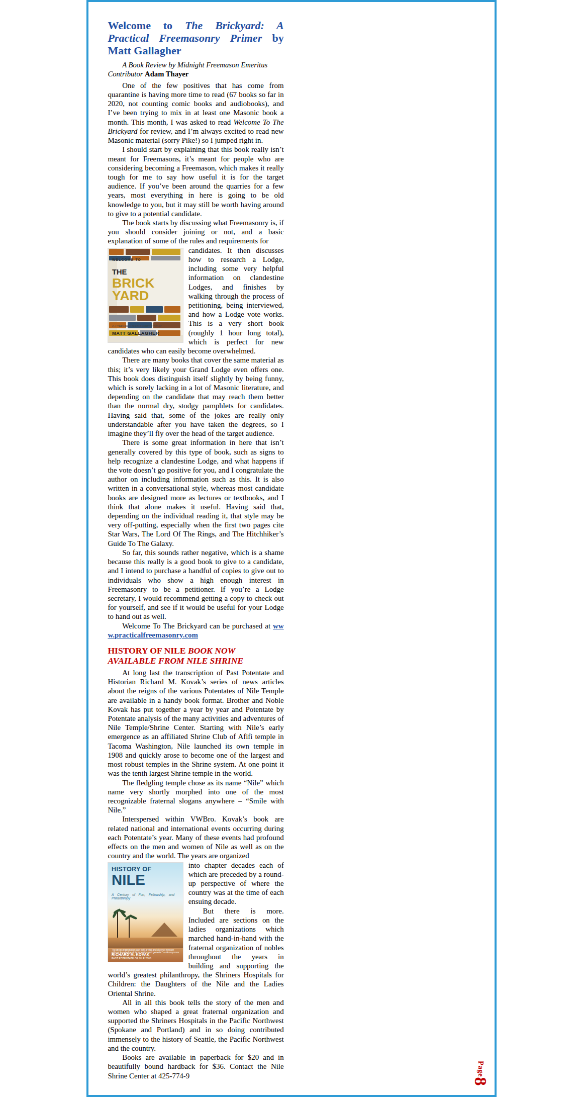Welcome to The Brickyard: A Practical Freemasonry Primer by Matt Gallagher
A Book Review by Midnight Freemason Emeritus Contributor Adam Thayer
One of the few positives that has come from quarantine is having more time to read (67 books so far in 2020, not counting comic books and audiobooks), and I’ve been trying to mix in at least one Masonic book a month. This month, I was asked to read Welcome To The Brickyard for review, and I’m always excited to read new Masonic material (sorry Pike!) so I jumped right in.
I should start by explaining that this book really isn’t meant for Freemasons, it’s meant for people who are considering becoming a Freemason, which makes it really tough for me to say how useful it is for the target audience. If you’ve been around the quarries for a few years, most everything in here is going to be old knowledge to you, but it may still be worth having around to give to a potential candidate.
The book starts by discussing what Freemasonry is, if you should consider joining or not, and a basic explanation of some of the rules and requirements for
WELCOME TO
THE BRICK YARD
A Practical Freemasonry Primer
MATT GALLAGHER
candidates. It then discusses how to research a Lodge, including some very helpful information on clandestine Lodges, and finishes by walking through the process of petitioning, being interviewed, and how a Lodge vote works. This is a very short book (roughly 1 hour long total), which is perfect for new candidates who can easily become overwhelmed.
There are many books that cover the same material as this; it’s very likely your Grand Lodge even offers one. This book does distinguish itself slightly by being funny, which is sorely lacking in a lot of Masonic literature, and depending on the candidate that may reach them better than the normal dry, stodgy pamphlets for candidates. Having said that, some of the jokes are really only understandable after you have taken the degrees, so I imagine they’ll fly over the head of the target audience.
There is some great information in here that isn’t generally covered by this type of book, such as signs to help recognize a clandestine Lodge, and what happens if the vote doesn’t go positive for you, and I congratulate the author on including information such as this. It is also written in a conversational style, whereas most candidate books are designed more as lectures or textbooks, and I think that alone makes it useful. Having said that, depending on the individual reading it, that style may be very off-putting, especially when the first two pages cite Star Wars, The Lord Of The Rings, and The Hitchhiker’s Guide To The Galaxy.
So far, this sounds rather negative, which is a shame because this really is a good book to give to a candidate, and I intend to purchase a handful of copies to give out to individuals who show a high enough interest in Freemasonry to be a petitioner. If you’re a Lodge secretary, I would recommend getting a copy to check out for yourself, and see if it would be useful for your Lodge to hand out as well.
Welcome To The Brickyard can be purchased at www.practicalfreemasonry.com
HISTORY OF NILE BOOK NOW AVAILABLE FROM NILE SHRINE
At long last the transcription of Past Potentate and Historian Richard M. Kovak’s series of news articles about the reigns of the various Potentates of Nile Temple are available in a handy book format. Brother and Noble Kovak has put together a year by year and Potentate by Potentate analysis of the many activities and adventures of Nile Temple/Shrine Center. Starting with Nile’s early emergence as an affiliated Shrine Club of Afifi temple in Tacoma Washington, Nile launched its own temple in 1908 and quickly arose to become one of the largest and most robust temples in the Shrine system. At one point it was the tenth largest Shrine temple in the world.
The fledgling temple chose as its name “Nile” which name very shortly morphed into one of the most recognizable fraternal slogans anywhere – “Smile with Nile.”
Interspersed within VWBro. Kovak’s book are related national and international events occurring during each Potentate’s year. Many of these events had profound effects on the men and women of Nile as well as on the country and the world. The years are organized
HISTORY OF
NILE
A Century of Fun, Fellowship, and Philanthropy
“No great organization can fulfil a vital and diverse mission without knowledge of its inception and genesis.” — Anonymous
RICHARD M. KOVAKPAST POTENTATE OF NILE 2008
into chapter decades each of which are preceded by a round-up perspective of where the country was at the time of each ensuing decade.
But there is more. Included are sections on the ladies organizations which marched hand-in-hand with the fraternal organization of nobles throughout the years in building and supporting the world’s greatest philanthropy, the Shriners Hospitals for Children: the Daughters of the Nile and the Ladies Oriental Shrine.
All in all this book tells the story of the men and women who shaped a great fraternal organization and supported the Shriners Hospitals in the Pacific Northwest (Spokane and Portland) and in so doing contributed immensely to the history of Seattle, the Pacific Northwest and the country.
Books are available in paperback for $20 and in beautifully bound hardback for $36. Contact the Nile Shrine Center at 425-774-9
Page8